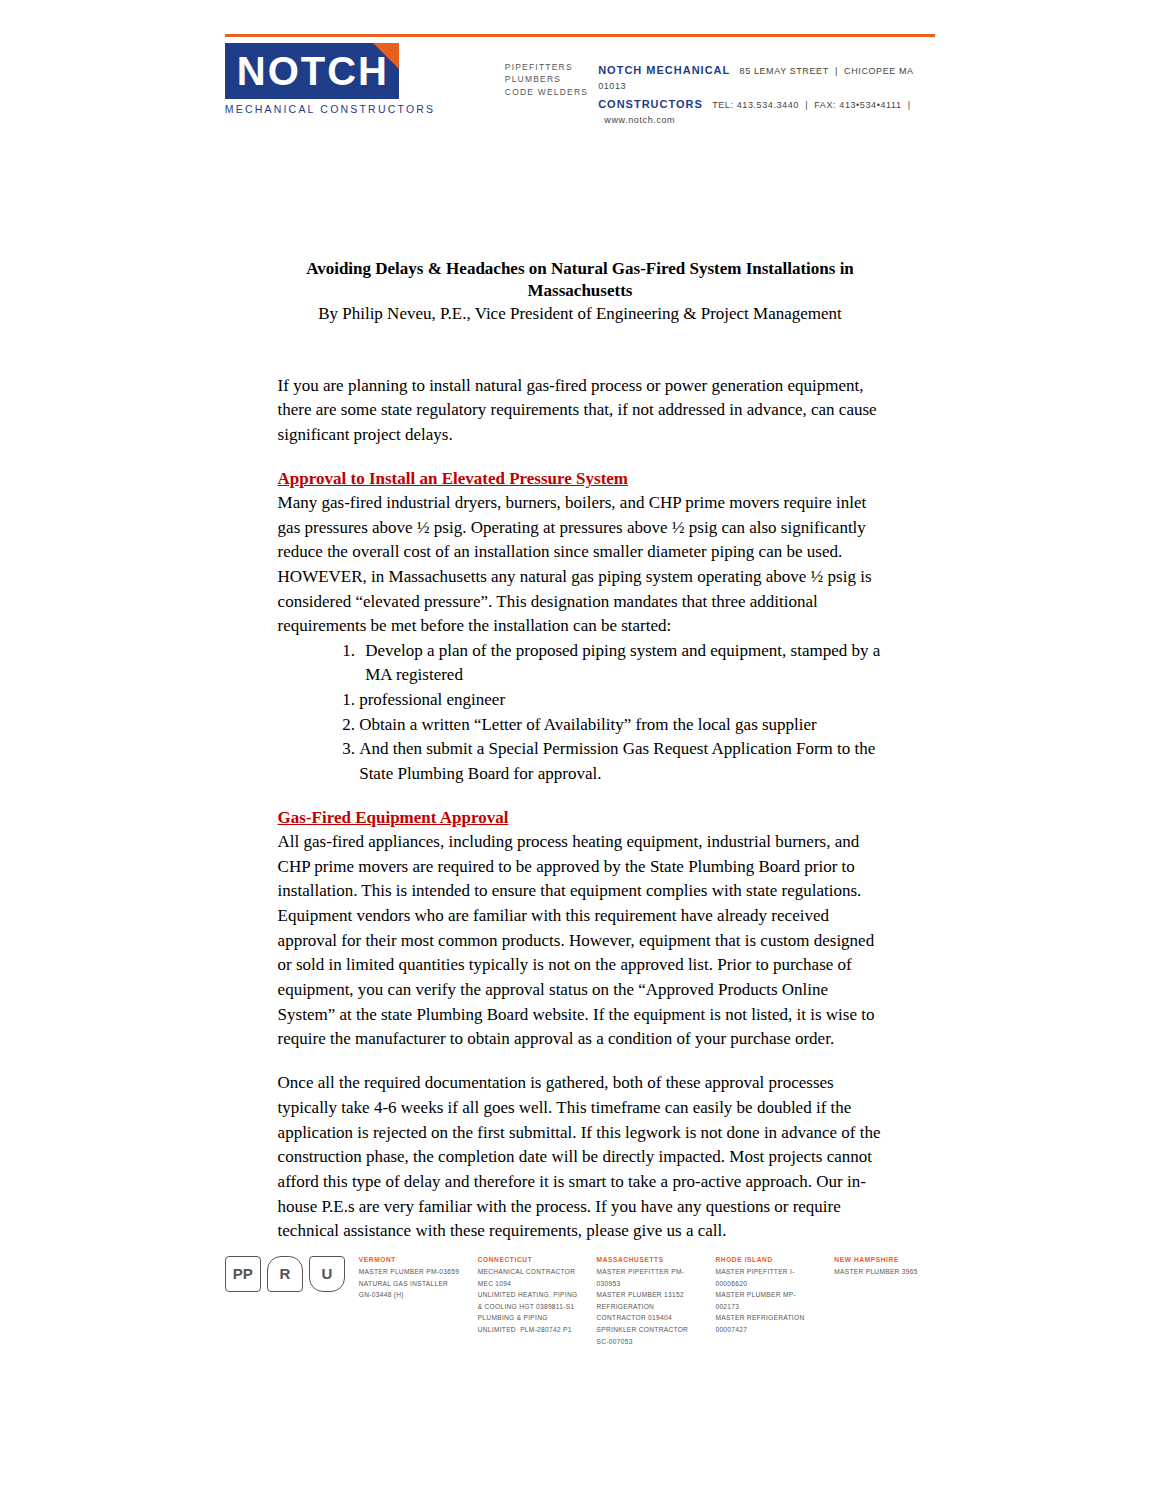NOTCH
MECHANICAL CONSTRUCTORS
PIPEFITTERS
PLUMBERS
CODE WELDERS
NOTCH MECHANICAL 85 LEMAY STREET | CHICOPEE MA 01013
CONSTRUCTORS TEL: 413.534.3440 | FAX: 413•534•4111 | www.notch.com
Avoiding Delays & Headaches on Natural Gas-Fired System Installations in Massachusetts
By Philip Neveu, P.E., Vice President of Engineering & Project Management
If you are planning to install natural gas-fired process or power generation equipment, there are some state regulatory requirements that, if not addressed in advance, can cause significant project delays.
Approval to Install an Elevated Pressure System
Many gas-fired industrial dryers, burners, boilers, and CHP prime movers require inlet gas pressures above ½ psig. Operating at pressures above ½ psig can also significantly reduce the overall cost of an installation since smaller diameter piping can be used. HOWEVER, in Massachusetts any natural gas piping system operating above ½ psig is considered “elevated pressure”. This designation mandates that three additional requirements be met before the installation can be started:
Develop a plan of the proposed piping system and equipment, stamped by a MA registered
professional engineer
Obtain a written “Letter of Availability” from the local gas supplier
And then submit a Special Permission Gas Request Application Form to the State Plumbing Board for approval.
Gas-Fired Equipment Approval
All gas-fired appliances, including process heating equipment, industrial burners, and CHP prime movers are required to be approved by the State Plumbing Board prior to installation. This is intended to ensure that equipment complies with state regulations. Equipment vendors who are familiar with this requirement have already received approval for their most common products. However, equipment that is custom designed or sold in limited quantities typically is not on the approved list. Prior to purchase of equipment, you can verify the approval status on the “Approved Products Online System” at the state Plumbing Board website. If the equipment is not listed, it is wise to require the manufacturer to obtain approval as a condition of your purchase order.
Once all the required documentation is gathered, both of these approval processes typically take 4-6 weeks if all goes well. This timeframe can easily be doubled if the application is rejected on the first submittal. If this legwork is not done in advance of the construction phase, the completion date will be directly impacted. Most projects cannot afford this type of delay and therefore it is smart to take a pro-active approach. Our in-house P.E.s are very familiar with the process. If you have any questions or require technical assistance with these requirements, please give us a call.
PP
R
U
VERMONT MASTER PLUMBER PM-03659
NATURAL GAS INSTALLER GN-03448 (H)
CONNECTICUT MECHANICAL CONTRACTOR MEC 1094
UNLIMITED HEATING, PIPING & COOLING HGT 0389811-S1
PLUMBING & PIPING UNLIMITED PLM-280742 P1
MASSACHUSETTS MASTER PIPEFITTER PM-030953
MASTER PLUMBER 13152
REFRIGERATION CONTRACTOR 019404
SPRINKLER CONTRACTOR SC-007053
RHODE ISLAND MASTER PIPEFITTER I-00006620
MASTER PLUMBER MP-002173
MASTER REFRIGERATION 00007427
NEW HAMPSHIRE MASTER PLUMBER 3965